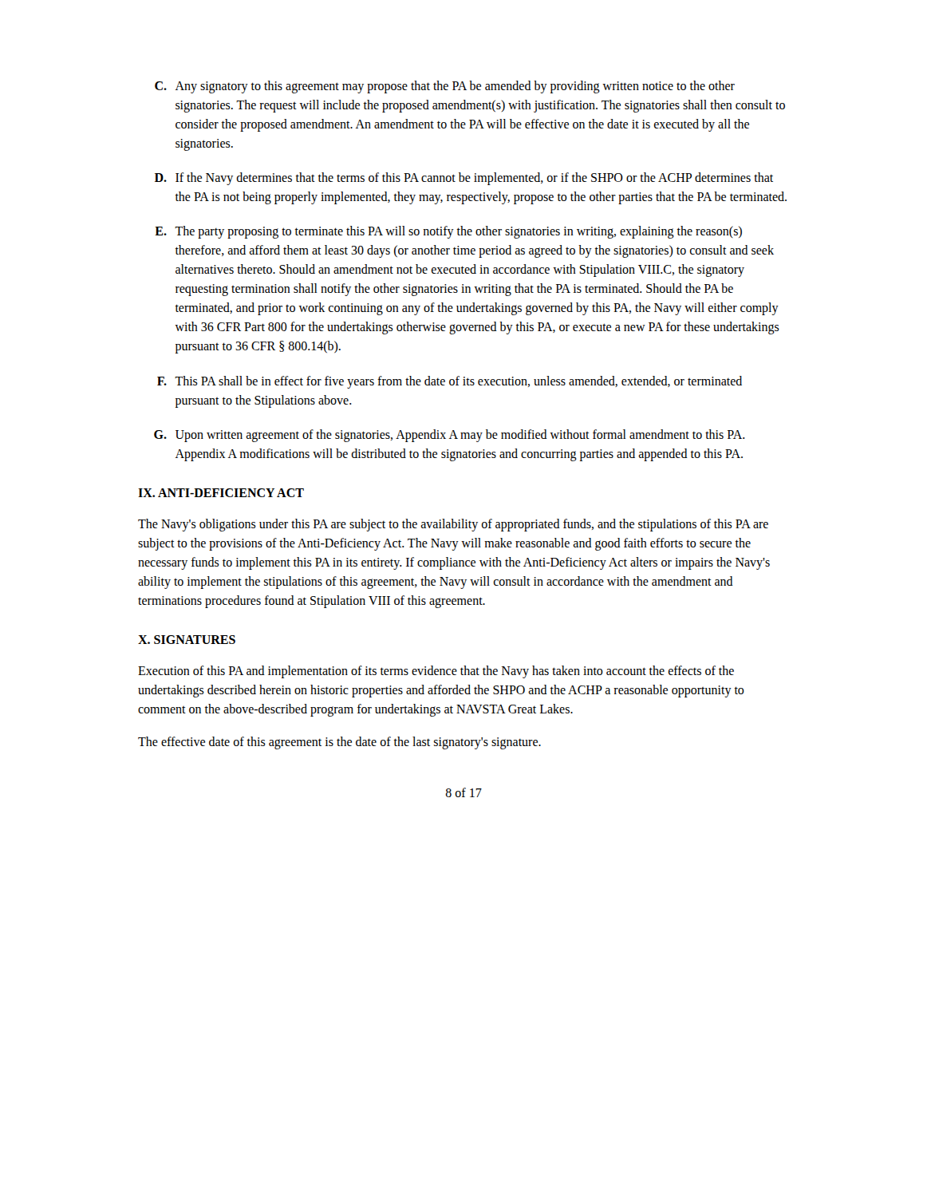Any signatory to this agreement may propose that the PA be amended by providing written notice to the other signatories. The request will include the proposed amendment(s) with justification. The signatories shall then consult to consider the proposed amendment. An amendment to the PA will be effective on the date it is executed by all the signatories.
If the Navy determines that the terms of this PA cannot be implemented, or if the SHPO or the ACHP determines that the PA is not being properly implemented, they may, respectively, propose to the other parties that the PA be terminated.
The party proposing to terminate this PA will so notify the other signatories in writing, explaining the reason(s) therefore, and afford them at least 30 days (or another time period as agreed to by the signatories) to consult and seek alternatives thereto. Should an amendment not be executed in accordance with Stipulation VIII.C, the signatory requesting termination shall notify the other signatories in writing that the PA is terminated. Should the PA be terminated, and prior to work continuing on any of the undertakings governed by this PA, the Navy will either comply with 36 CFR Part 800 for the undertakings otherwise governed by this PA, or execute a new PA for these undertakings pursuant to 36 CFR § 800.14(b).
This PA shall be in effect for five years from the date of its execution, unless amended, extended, or terminated pursuant to the Stipulations above.
Upon written agreement of the signatories, Appendix A may be modified without formal amendment to this PA. Appendix A modifications will be distributed to the signatories and concurring parties and appended to this PA.
IX. ANTI-DEFICIENCY ACT
The Navy's obligations under this PA are subject to the availability of appropriated funds, and the stipulations of this PA are subject to the provisions of the Anti-Deficiency Act. The Navy will make reasonable and good faith efforts to secure the necessary funds to implement this PA in its entirety. If compliance with the Anti-Deficiency Act alters or impairs the Navy's ability to implement the stipulations of this agreement, the Navy will consult in accordance with the amendment and terminations procedures found at Stipulation VIII of this agreement.
X. SIGNATURES
Execution of this PA and implementation of its terms evidence that the Navy has taken into account the effects of the undertakings described herein on historic properties and afforded the SHPO and the ACHP a reasonable opportunity to comment on the above-described program for undertakings at NAVSTA Great Lakes.
The effective date of this agreement is the date of the last signatory's signature.
8 of 17